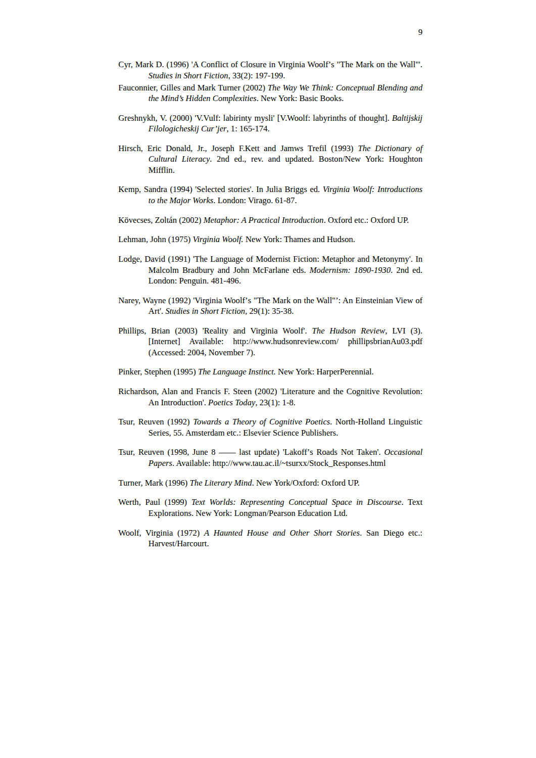9
Cyr, Mark D. (1996) 'A Conflict of Closure in Virginia Woolfʼs "The Mark on the Wall"'. Studies in Short Fiction, 33(2): 197-199.
Fauconnier, Gilles and Mark Turner (2002) The Way We Think: Conceptual Blending and the Mind’s Hidden Complexities. New York: Basic Books.
Greshnykh, V. (2000) 'V.Vulf: labirinty mysli' [V.Woolf: labyrinths of thought]. Baltijskij Filologicheskij Cur’jer, 1: 165-174.
Hirsch, Eric Donald, Jr., Joseph F.Kett and Jamws Trefil (1993) The Dictionary of Cultural Literacy. 2nd ed., rev. and updated. Boston/New York: Houghton Mifflin.
Kemp, Sandra (1994) 'Selected stories'. In Julia Briggs ed. Virginia Woolf: Introductions to the Major Works. London: Virago. 61-87.
Kövecses, Zoltán (2002) Metaphor: A Practical Introduction. Oxford etc.: Oxford UP.
Lehman, John (1975) Virginia Woolf. New York: Thames and Hudson.
Lodge, David (1991) 'The Language of Modernist Fiction: Metaphor and Metonymy'. In Malcolm Bradbury and John McFarlane eds. Modernism: 1890-1930. 2nd ed. London: Penguin. 481-496.
Narey, Wayne (1992) 'Virginia Woolfʼs "The Mark on the Wall"ʼ: An Einsteinian View of Art'. Studies in Short Fiction, 29(1): 35-38.
Phillips, Brian (2003) 'Reality and Virginia Woolf'. The Hudson Review, LVI (3). [Internet] Available: http://www.hudsonreview.com/ phillipsbrianAu03.pdf (Accessed: 2004, November 7).
Pinker, Stephen (1995) The Language Instinct. New York: HarperPerennial.
Richardson, Alan and Francis F. Steen (2002) 'Literature and the Cognitive Revolution: An Introduction'. Poetics Today, 23(1): 1-8.
Tsur, Reuven (1992) Towards a Theory of Cognitive Poetics. North-Holland Linguistic Series, 55. Amsterdam etc.: Elsevier Science Publishers.
Tsur, Reuven (1998, June 8 —— last update) 'Lakoffʼs Roads Not Taken'. Occasional Papers. Available: http://www.tau.ac.il/~tsurxx/Stock_Responses.html
Turner, Mark (1996) The Literary Mind. New York/Oxford: Oxford UP.
Werth, Paul (1999) Text Worlds: Representing Conceptual Space in Discourse. Text Explorations. New York: Longman/Pearson Education Ltd.
Woolf, Virginia (1972) A Haunted House and Other Short Stories. San Diego etc.: Harvest/Harcourt.